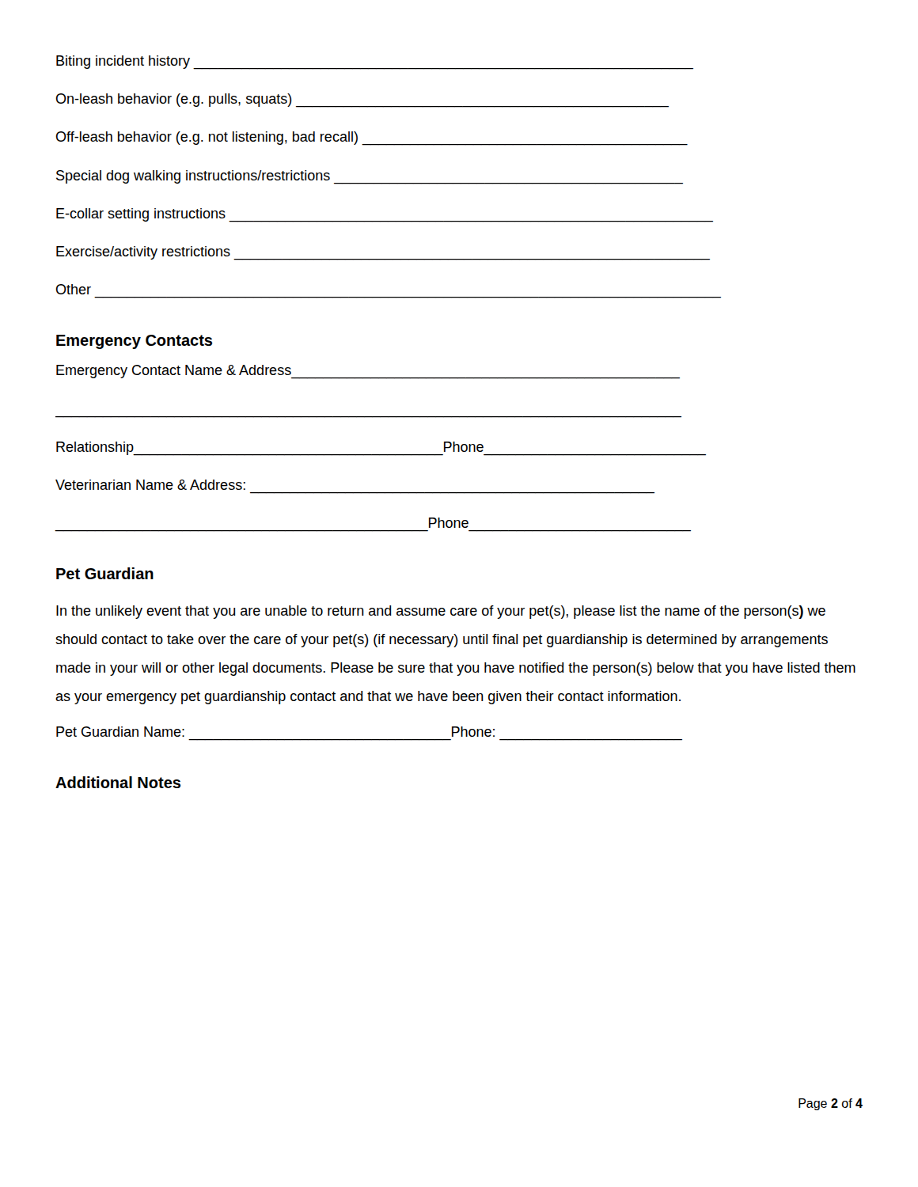Biting incident history _______________________________________________________________
On-leash behavior (e.g. pulls, squats) _______________________________________________
Off-leash behavior (e.g. not listening, bad recall) _________________________________________
Special dog walking instructions/restrictions ____________________________________________
E-collar setting instructions _____________________________________________________________
Exercise/activity restrictions ____________________________________________________________
Other _______________________________________________________________________________
Emergency Contacts
Emergency Contact Name & Address_________________________________________________
_______________________________________________________________________________
Relationship_______________________________________Phone____________________________
Veterinarian Name & Address: ___________________________________________________
_______________________________________________Phone____________________________
Pet Guardian
In the unlikely event that you are unable to return and assume care of your pet(s), please list the name of the person(s) we should contact to take over the care of your pet(s) (if necessary) until final pet guardianship is determined by arrangements made in your will or other legal documents. Please be sure that you have notified the person(s) below that you have listed them as your emergency pet guardianship contact and that we have been given their contact information.
Pet Guardian Name: _________________________________Phone: _______________________
Additional Notes
Page 2 of 4